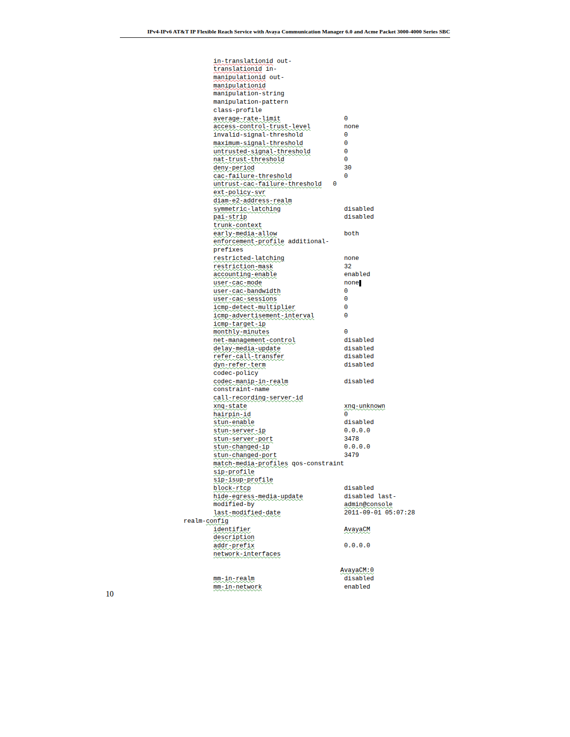IPv4-IPv6 AT&T IP Flexible Reach Service with Avaya Communication Manager 6.0 and Acme Packet 3000-4000 Series SBC
        in-translationid out-
        translationid in-
        manipulationid out-
        manipulationid
        manipulation-string
        manipulation-pattern
        class-profile
        average-rate-limit                 0
        access-control-trust-level         none
        invalid-signal-threshold           0
        maximum-signal-threshold           0
        untrusted-signal-threshold         0
        nat-trust-threshold                0
        deny-period                        30
        cac-failure-threshold              0
        untrust-cac-failure-threshold   0
        ext-policy-svr
        diam-e2-address-realm
        symmetric-latching                 disabled
        pai-strip                          disabled
        trunk-context
        early-media-allow                  both
        enforcement-profile additional-
        prefixes
        restricted-latching                none
        restriction-mask                   32
        accounting-enable                  enabled
        user-cac-mode                      none 
        user-cac-bandwidth                 0
        user-cac-sessions                  0
        icmp-detect-multiplier             0
        icmp-advertisement-interval        0
        icmp-target-ip
        monthly-minutes                    0
        net-management-control             disabled
        delay-media-update                 disabled
        refer-call-transfer                disabled
        dyn-refer-term                     disabled
        codec-policy
        codec-manip-in-realm               disabled
        constraint-name
        call-recording-server-id
        xnq-state                          xnq-unknown
        hairpin-id                         0
        stun-enable                        disabled
        stun-server-ip                     0.0.0.0
        stun-server-port                   3478
        stun-changed-ip                    0.0.0.0
        stun-changed-port                  3479
        match-media-profiles qos-constraint
        sip-profile
        sip-isup-profile
        block-rtcp                         disabled
        hide-egress-media-update           disabled last-
        modified-by                        admin@console
        last-modified-date                 2011-09-01 05:07:28
realm-config
        identifier                         AvayaCM
        description
        addr-prefix                        0.0.0.0
        network-interfaces

                                          AvayaCM:0
        mm-in-realm                        disabled
        mm-in-network                      enabled
10